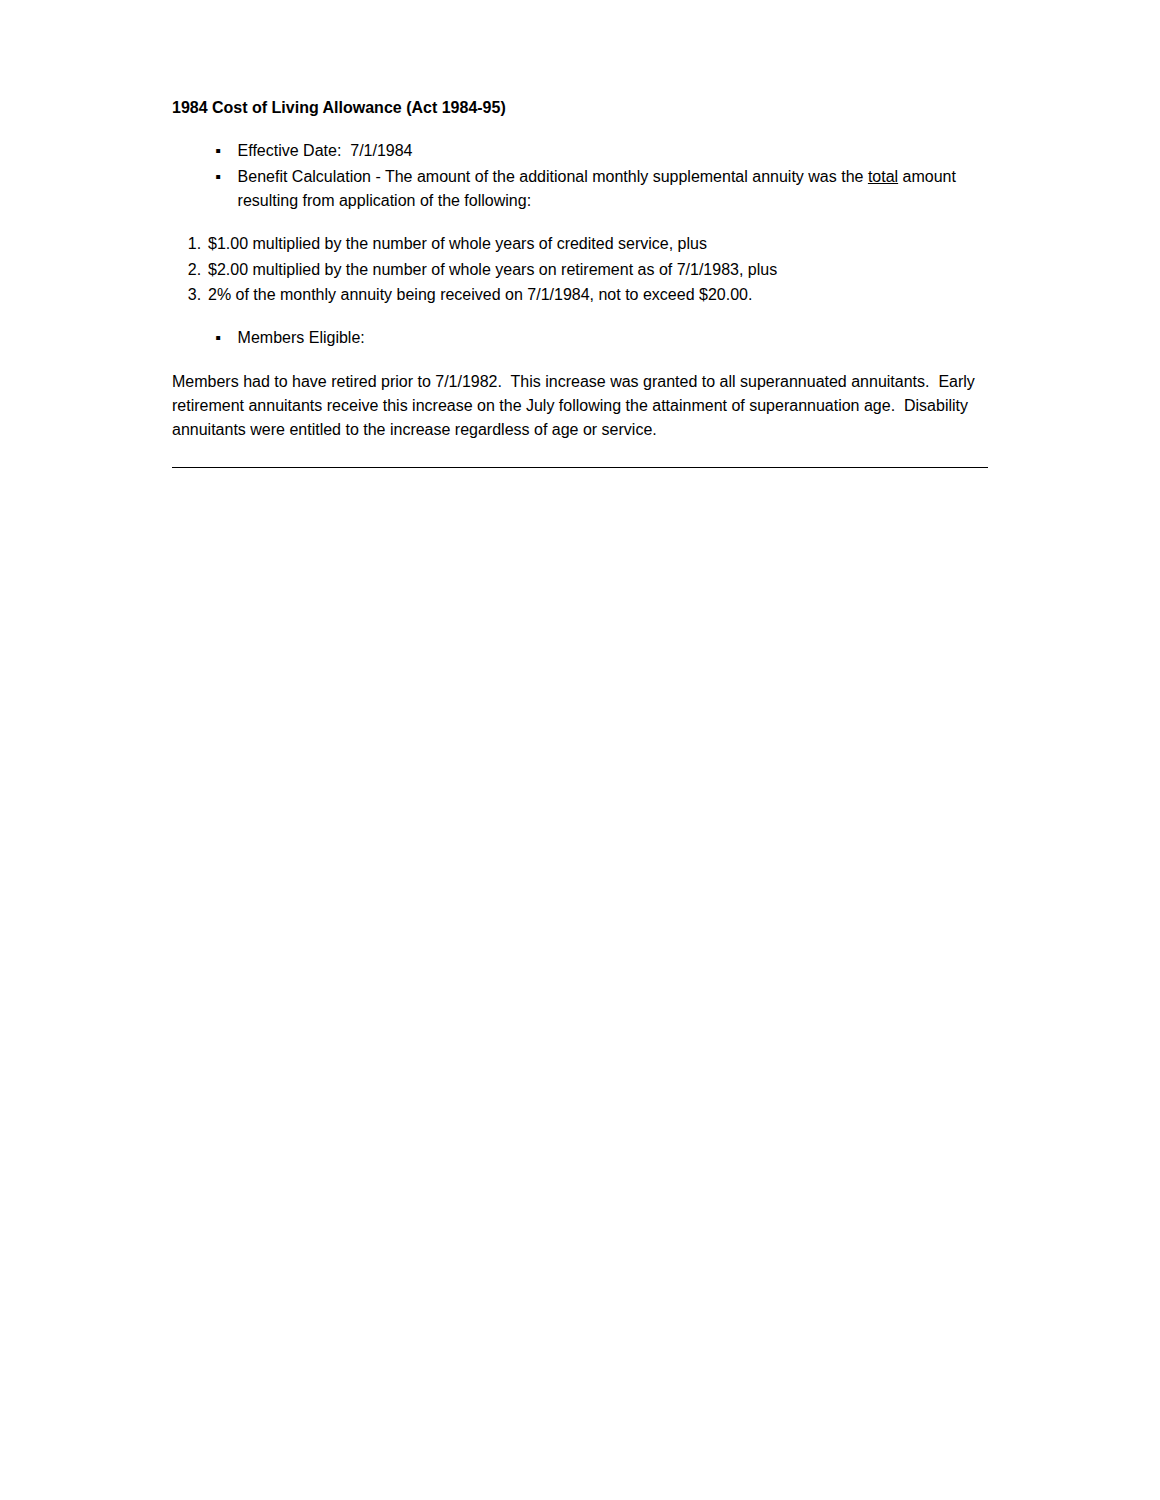1984 Cost of Living Allowance (Act 1984-95)
Effective Date: 7/1/1984
Benefit Calculation - The amount of the additional monthly supplemental annuity was the total amount resulting from application of the following:
$1.00 multiplied by the number of whole years of credited service, plus
$2.00 multiplied by the number of whole years on retirement as of 7/1/1983, plus
2% of the monthly annuity being received on 7/1/1984, not to exceed $20.00.
Members Eligible:
Members had to have retired prior to 7/1/1982. This increase was granted to all superannuated annuitants. Early retirement annuitants receive this increase on the July following the attainment of superannuation age. Disability annuitants were entitled to the increase regardless of age or service.